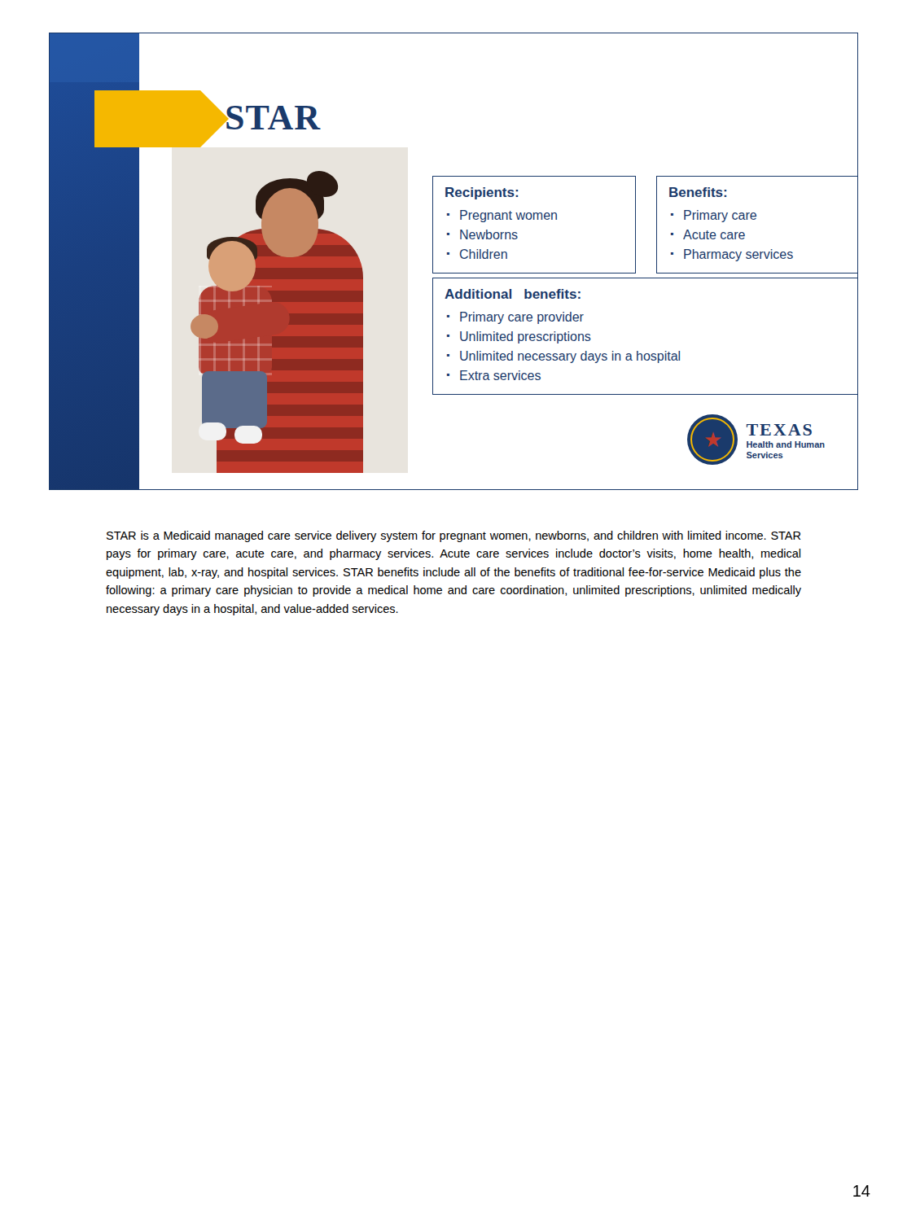STAR
Recipients:
Pregnant women
Newborns
Children
Benefits:
Primary care
Acute care
Pharmacy services
Additional benefits:
Primary care provider
Unlimited prescriptions
Unlimited necessary days in a hospital
Extra services
★
TEXAS
Health and Human
Services
STAR is a Medicaid managed care service delivery system for pregnant women, newborns, and children with limited income. STAR pays for primary care, acute care, and pharmacy services. Acute care services include doctor’s visits, home health, medical equipment, lab, x-ray, and hospital services. STAR benefits include all of the benefits of traditional fee-for-service Medicaid plus the following: a primary care physician to provide a medical home and care coordination, unlimited prescriptions, unlimited medically necessary days in a hospital, and value-added services.
14